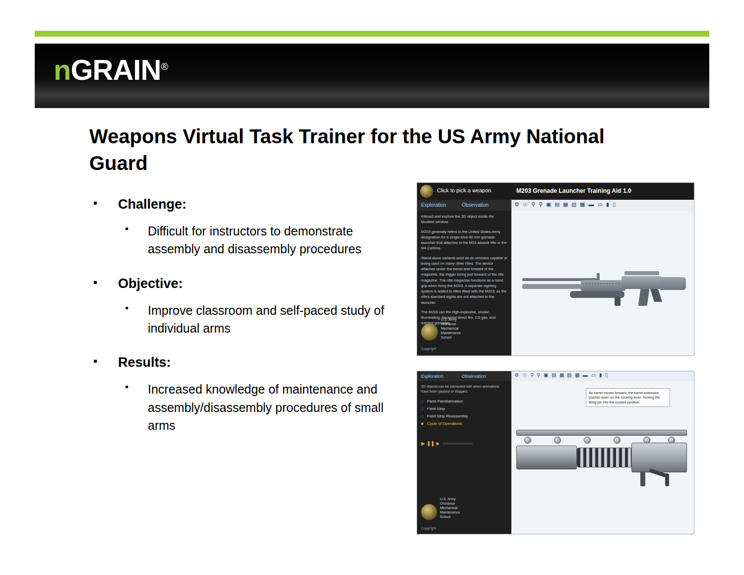n GRAIN®
Weapons Virtual Task Trainer for the US Army National Guard
Challenge:
Difficult for instructors to demonstrate assembly and disassembly procedures
Objective:
Improve classroom and self-paced study of individual arms
Results:
Increased knowledge of maintenance and assembly/disassembly procedures of small arms
Click to pick a weapon
M203 Grenade Launcher Training Aid 1.0
Exploration Observation
⚙ ☉ ⚲ ⚲ ▣ ▤ ▦ ▧ ▩ ▬ ▭ ▮ ▯
Interact and explore the 3D object inside the Modeler window.
M203 generally refers to the United States Army designation for a single-shot 40 mm grenade launcher that attaches to the M16 assault rifle or the M4 Carbine.
Stand-alone variants exist as do versions capable of being used on many other rifles. The device attaches under the barrel and forward of the magazine, the trigger being just forward of the rifle magazine. The rifle magazine functions as a hand grip when firing the M203. A separate sighting system is added to rifles fitted with the M203, as the rifle's standard sights are not attached to the launcher.
The M203 can fire high-explosive, smoke, illuminating, buckshot direct fire, CS gas, and training grenades.
U.S. Army
Ordnance
Mechanical
Maintenance
School
Copyright
Exploration Observation
⚙ ☉ ⚲ ⚲ ▣ ▤ ▦ ▧ ▩ ▬ ▭ ▮ ▯
3D objects can be interacted with when animations have been paused or stopped.
Parts Familiarization
Field Strip
Field Strip Reassembly
Cycle of Operations
▶ ❚❚ ■
U.S. Army
Ordnance
Mechanical
Maintenance
School
Copyright
As barrel moves forward, the barrel extension pushes down on the cocking lever, moving the firing pin into the cocked position.